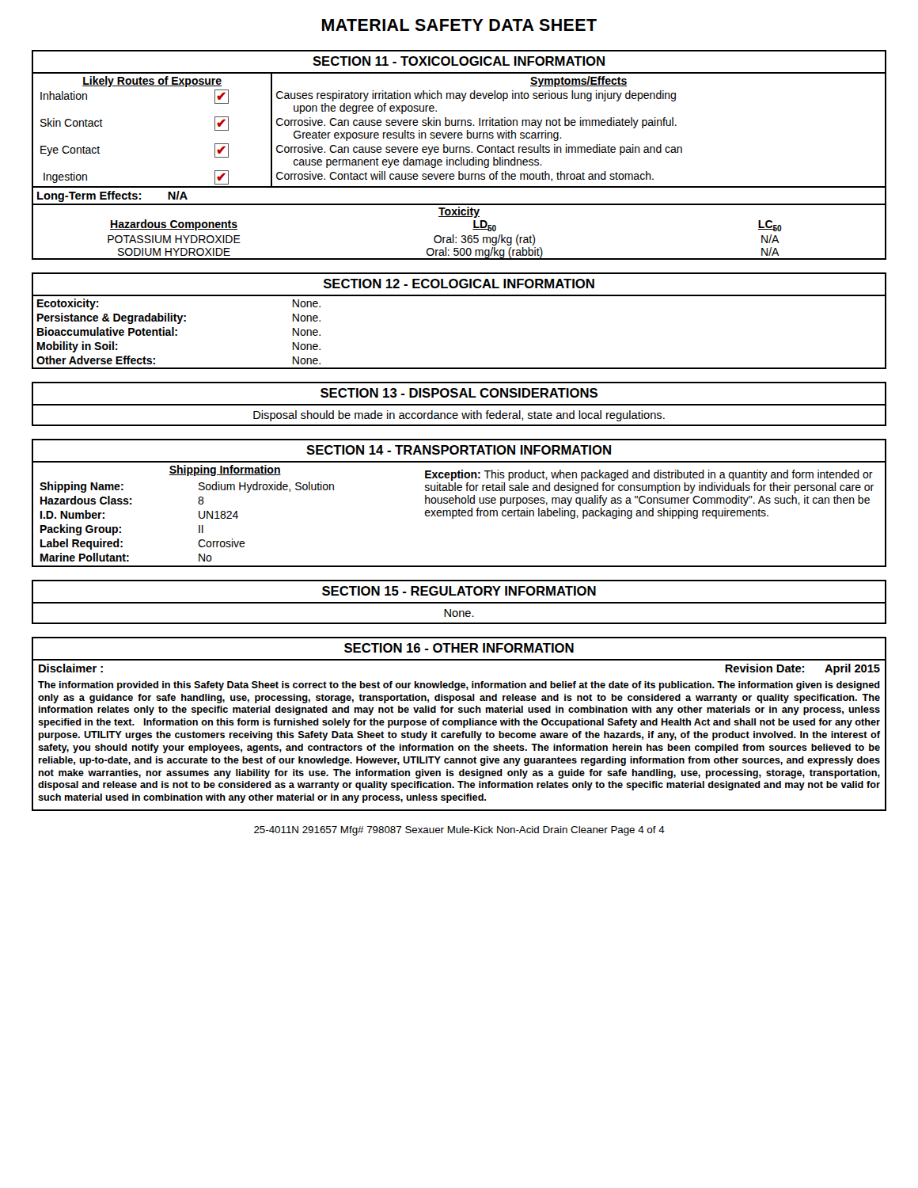MATERIAL SAFETY DATA SHEET
SECTION 11 - TOXICOLOGICAL INFORMATION
| Likely Routes of Exposure | Symptoms/Effects |
| / Inhalation / ✔ / | Causes respiratory irritation which may develop into serious lung injury depending upon the degree of exposure. |
| / Skin Contact / ✔ / | Corrosive. Can cause severe skin burns. Irritation may not be immediately painful. Greater exposure results in severe burns with scarring. |
| / Eye Contact / ✔ / | Corrosive. Can cause severe eye burns. Contact results in immediate pain and can cause permanent eye damage including blindness. |
| / Ingestion / ✔ / | Corrosive. Contact will cause severe burns of the mouth, throat and stomach. |
Long-Term Effects: N/A
| Toxicity |
| Hazardous Components | LD 50 | LC 50 |
| POTASSIUM HYDROXIDE | Oral: 365 mg/kg (rat) | N/A |
| SODIUM HYDROXIDE | Oral: 500 mg/kg (rabbit) | N/A |
SECTION 12 - ECOLOGICAL INFORMATION
| Ecotoxicity: | None. |
| Persistance & Degradability: | None. |
| Bioaccumulative Potential: | None. |
| Mobility in Soil: | None. |
| Other Adverse Effects: | None. |
SECTION 13 - DISPOSAL CONSIDERATIONS
Disposal should be made in accordance with federal, state and local regulations.
SECTION 14 - TRANSPORTATION INFORMATION
| Shipping Information / Shipping Name: / Sodium Hydroxide, Solution / / Hazardous Class: / 8 / / I.D. Number: / UN1824 / / Packing Group: / II / / Label Required: / Corrosive / / Marine Pollutant: / No / | Exception: This product, when packaged and distributed in a quantity and form intended or suitable for retail sale and designed for consumption by individuals for their personal care or household use purposes, may qualify as a "Consumer Commodity". As such, it can then be exempted from certain labeling, packaging and shipping requirements. |
SECTION 15 - REGULATORY INFORMATION
None.
SECTION 16 - OTHER INFORMATION
Disclaimer : Revision Date: April 2015
The information provided in this Safety Data Sheet is correct to the best of our knowledge, information and belief at the date of its publication. The information given is designed only as a guidance for safe handling, use, processing, storage, transportation, disposal and release and is not to be considered a warranty or quality specification. The information relates only to the specific material designated and may not be valid for such material used in combination with any other materials or in any process, unless specified in the text. Information on this form is furnished solely for the purpose of compliance with the Occupational Safety and Health Act and shall not be used for any other purpose. UTILITY urges the customers receiving this Safety Data Sheet to study it carefully to become aware of the hazards, if any, of the product involved. In the interest of safety, you should notify your employees, agents, and contractors of the information on the sheets. The information herein has been compiled from sources believed to be reliable, up-to-date, and is accurate to the best of our knowledge. However, UTILITY cannot give any guarantees regarding information from other sources, and expressly does not make warranties, nor assumes any liability for its use. The information given is designed only as a guide for safe handling, use, processing, storage, transportation, disposal and release and is not to be considered as a warranty or quality specification. The information relates only to the specific material designated and may not be valid for such material used in combination with any other material or in any process, unless specified.
25-4011N 291657 Mfg# 798087 Sexauer Mule-Kick Non-Acid Drain Cleaner Page 4 of 4